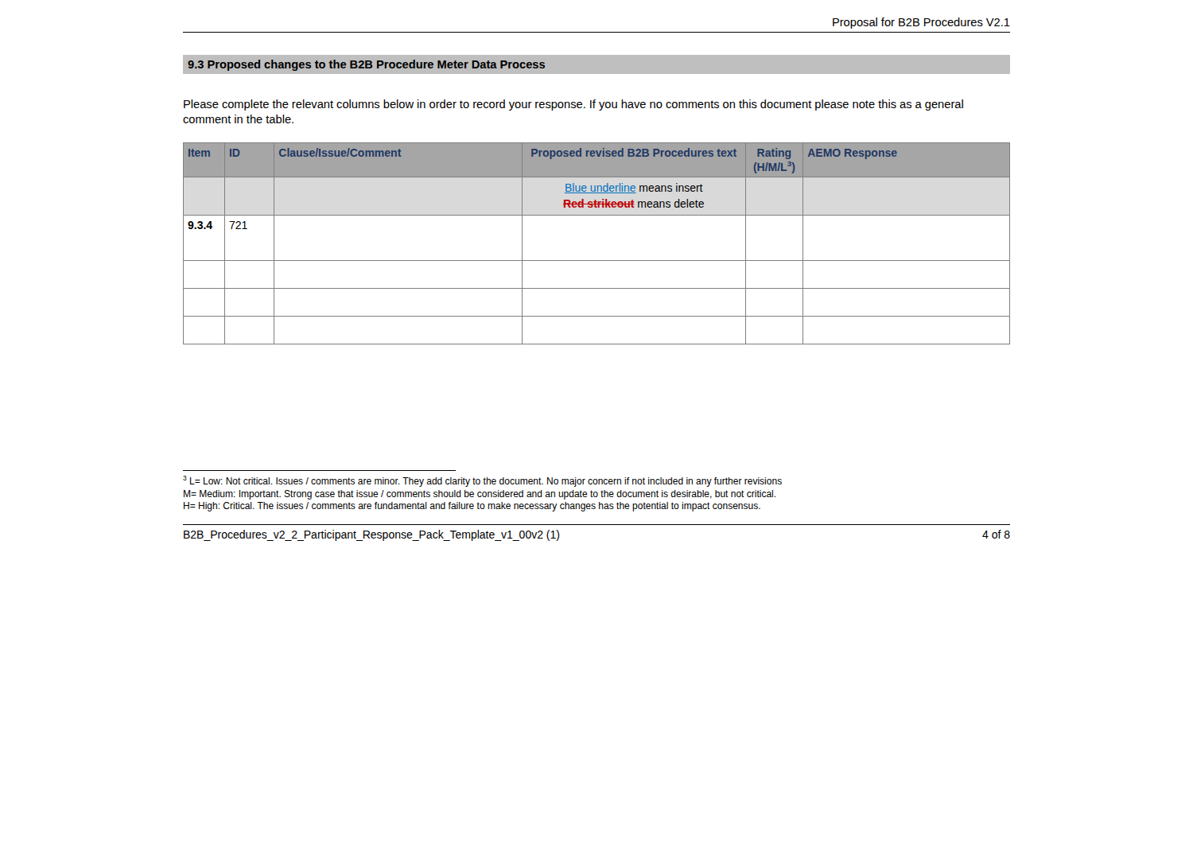Proposal for B2B Procedures V2.1
9.3 Proposed changes to the B2B Procedure Meter Data Process
Please complete the relevant columns below in order to record your response. If you have no comments on this document please note this as a general comment in the table.
| Item | ID | Clause/Issue/Comment | Proposed revised B2B Procedures text | Rating (H/M/L 3 ) | AEMO Response |
| --- | --- | --- | --- | --- | --- |
| | | | Blue underline means insert Red strikeout means delete | | |
| 9.3.4 | 721 | | | | |
3 L= Low: Not critical. Issues / comments are minor. They add clarity to the document. No major concern if not included in any further revisions
M= Medium: Important. Strong case that issue / comments should be considered and an update to the document is desirable, but not critical.
H= High: Critical. The issues / comments are fundamental and failure to make necessary changes has the potential to impact consensus.
B2B_Procedures_v2_2_Participant_Response_Pack_Template_v1_00v2 (1) 4 of 8